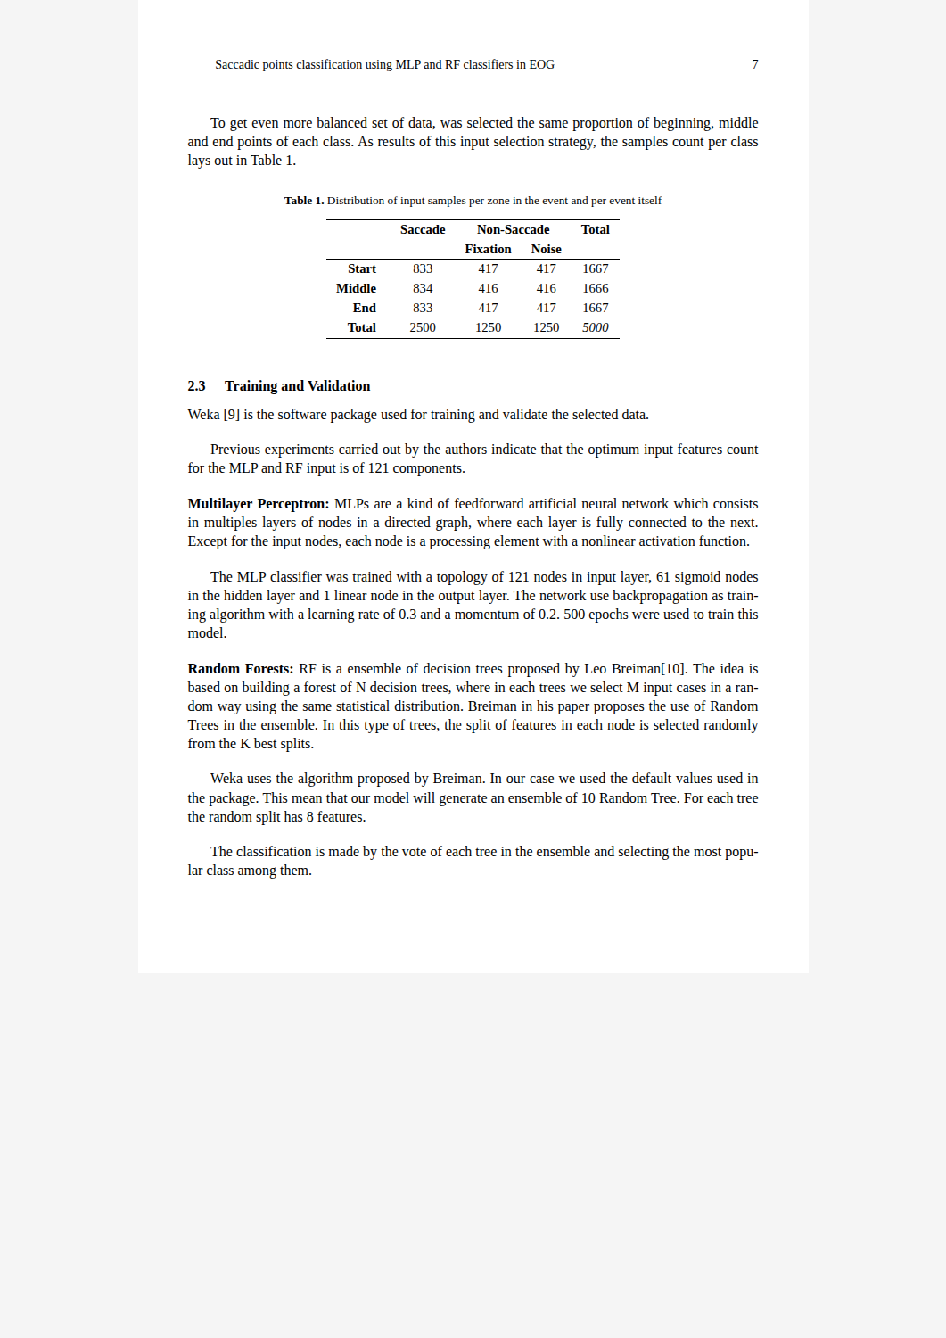Saccadic points classification using MLP and RF classifiers in EOG 7
To get even more balanced set of data, was selected the same proportion of beginning, middle and end points of each class. As results of this input selection strategy, the samples count per class lays out in Table 1.
Table 1. Distribution of input samples per zone in the event and per event itself
| | Saccade | Non-Saccade | Total |
| | | Fixation | Noise | |
| Start | 833 | 417 | 417 | 1667 |
| Middle | 834 | 416 | 416 | 1666 |
| End | 833 | 417 | 417 | 1667 |
| Total | 2500 | 1250 | 1250 | 5000 |
2.3 Training and Validation
Weka [9] is the software package used for training and validate the selected data.
Previous experiments carried out by the authors indicate that the optimum input features count for the MLP and RF input is of 121 components.
Multilayer Perceptron: MLPs are a kind of feedforward artificial neural network which consists in multiples layers of nodes in a directed graph, where each layer is fully connected to the next. Except for the input nodes, each node is a processing element with a nonlinear activation function.
The MLP classifier was trained with a topology of 121 nodes in input layer, 61 sigmoid nodes in the hidden layer and 1 linear node in the output layer. The network use backpropagation as training algorithm with a learning rate of 0.3 and a momentum of 0.2. 500 epochs were used to train this model.
Random Forests: RF is a ensemble of decision trees proposed by Leo Breiman[10]. The idea is based on building a forest of N decision trees, where in each trees we select M input cases in a random way using the same statistical distribution. Breiman in his paper proposes the use of Random Trees in the ensemble. In this type of trees, the split of features in each node is selected randomly from the K best splits.
Weka uses the algorithm proposed by Breiman. In our case we used the default values used in the package. This mean that our model will generate an ensemble of 10 Random Tree. For each tree the random split has 8 features.
The classification is made by the vote of each tree in the ensemble and selecting the most popular class among them.